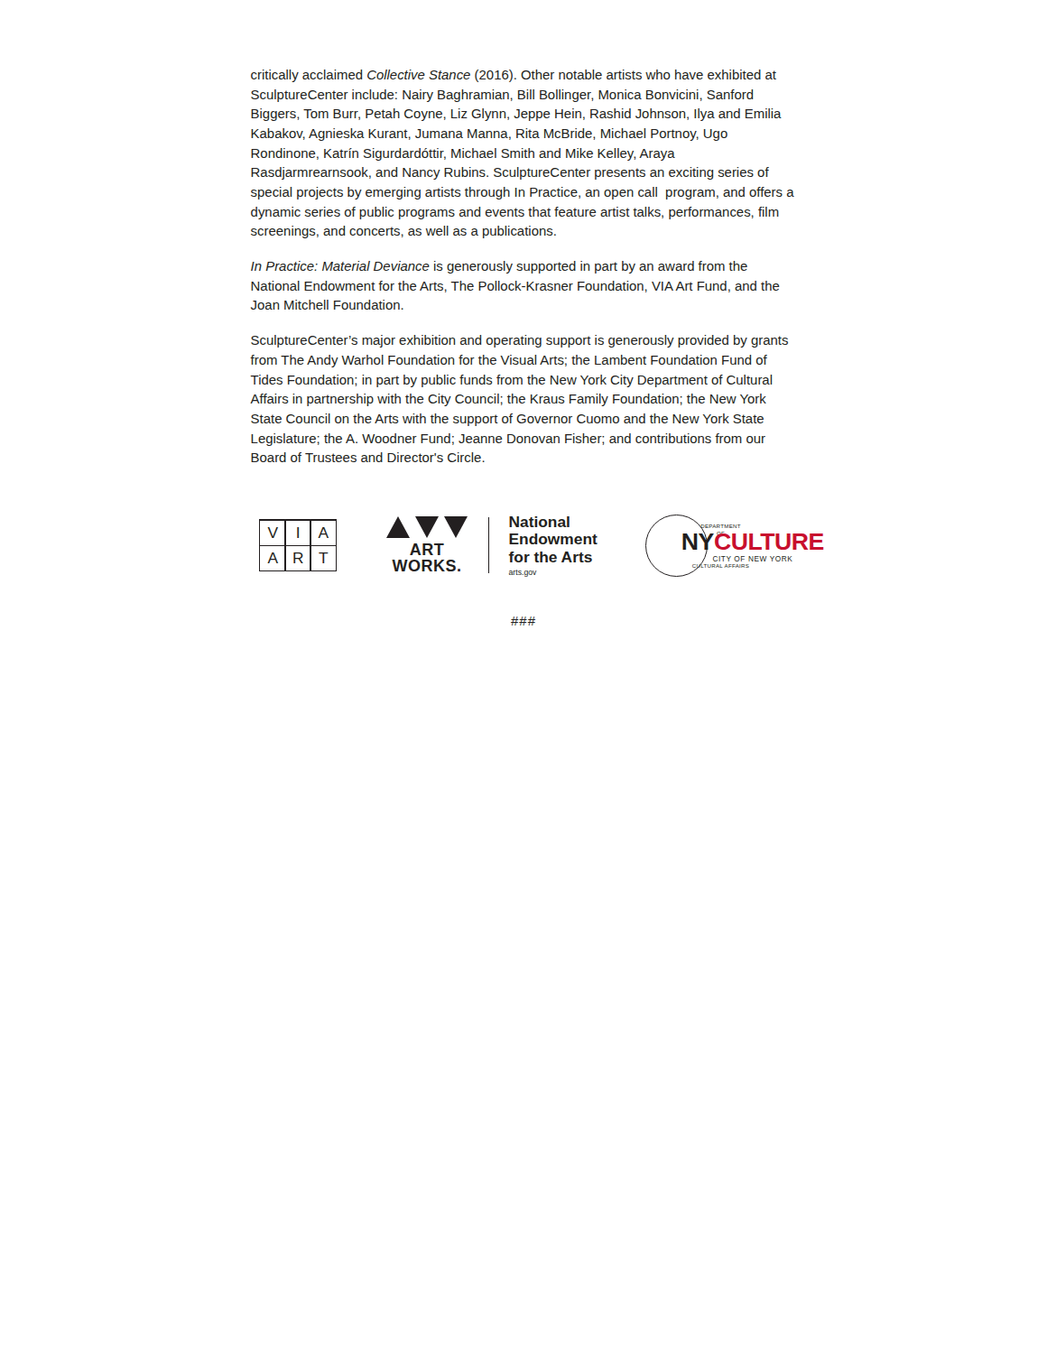critically acclaimed Collective Stance (2016). Other notable artists who have exhibited at SculptureCenter include: Nairy Baghramian, Bill Bollinger, Monica Bonvicini, Sanford Biggers, Tom Burr, Petah Coyne, Liz Glynn, Jeppe Hein, Rashid Johnson, Ilya and Emilia Kabakov, Agnieska Kurant, Jumana Manna, Rita McBride, Michael Portnoy, Ugo Rondinone, Katrín Sigurdardóttir, Michael Smith and Mike Kelley, Araya Rasdjarmrearnsook, and Nancy Rubins. SculptureCenter presents an exciting series of special projects by emerging artists through In Practice, an open call program, and offers a dynamic series of public programs and events that feature artist talks, performances, film screenings, and concerts, as well as a publications.
In Practice: Material Deviance is generously supported in part by an award from the National Endowment for the Arts, The Pollock-Krasner Foundation, VIA Art Fund, and the Joan Mitchell Foundation.
SculptureCenter’s major exhibition and operating support is generously provided by grants from The Andy Warhol Foundation for the Visual Arts; the Lambent Foundation Fund of Tides Foundation; in part by public funds from the New York City Department of Cultural Affairs in partnership with the City Council; the Kraus Family Foundation; the New York State Council on the Arts with the support of Governor Cuomo and the New York State Legislature; the A. Woodner Fund; Jeanne Donovan Fisher; and contributions from our Board of Trustees and Director's Circle.
VIA ART
ART WORKS.
National
Endowment
for the Arts
arts.gov
DEPARTMENT
OF
CULTURAL AFFAIRS
NYCULTURE
CITY OF NEW YORK
###